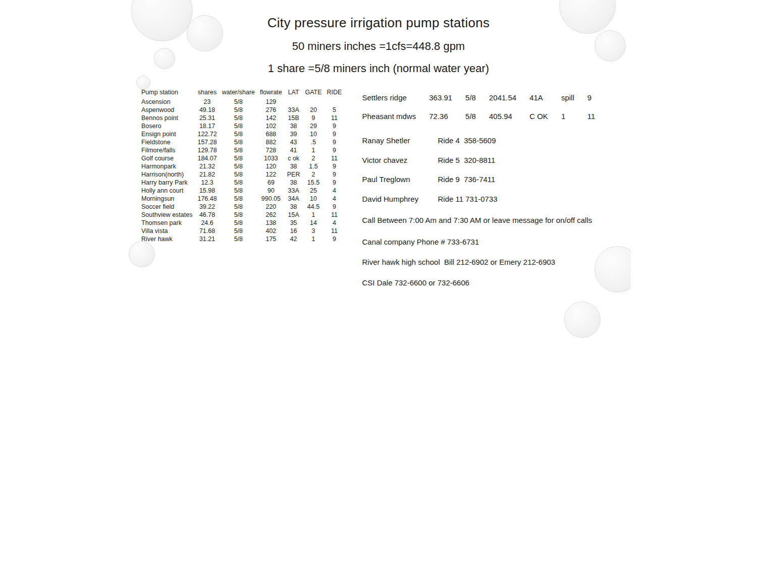City pressure irrigation pump stations
50 miners inches =1cfs=448.8 gpm
1 share =5/8 miners inch (normal water year)
| Pump station | shares | water/share | flowrate | LAT | GATE | RIDE |
| --- | --- | --- | --- | --- | --- | --- |
| Ascension | 23 | 5/8 | 129 | | | |
| Aspenwood | 49.18 | 5/8 | 276 | 33A | 20 | 5 |
| Bennos point | 25.31 | 5/8 | 142 | 15B | 9 | 11 |
| Bosero | 18.17 | 5/8 | 102 | 38 | 29 | 9 |
| Ensign point | 122.72 | 5/8 | 688 | 39 | 10 | 9 |
| Fieldstone | 157.28 | 5/8 | 882 | 43 | .5 | 9 |
| Filmore/falls | 129.78 | 5/8 | 728 | 41 | 1 | 9 |
| Golf course | 184.07 | 5/8 | 1033 | c ok | 2 | 11 |
| Harmonpark | 21.32 | 5/8 | 120 | 38 | 1.5 | 9 |
| Harrison(north) | 21.82 | 5/8 | 122 | PER | 2 | 9 |
| Harry barry Park | 12.3 | 5/8 | 69 | 38 | 15.5 | 9 |
| Holly ann court | 15.98 | 5/8 | 90 | 33A | 25 | 4 |
| Morningsun | 176.48 | 5/8 | 990.05 | 34A | 10 | 4 |
| Soccer field | 39.22 | 5/8 | 220 | 38 | 44.5 | 9 |
| Southview estates | 46.78 | 5/8 | 262 | 15A | 1 | 11 |
| Thomsen park | 24.6 | 5/8 | 138 | 35 | 14 | 4 |
| Villa vista | 71.68 | 5/8 | 402 | 16 | 3 | 11 |
| River hawk | 31.21 | 5/8 | 175 | 42 | 1 | 9 |
| Settlers ridge | 363.91 | 5/8 | 2041.54 | 41A | spill | 9 |
| Pheasant mdws | 72.36 | 5/8 | 405.94 | C OK | 1 | 11 |
Ranay Shetler Ride 4 358-5609
Victor chavez Ride 5 320-8811
Paul Treglown Ride 9 736-7411
David Humphrey Ride 11 731-0733
Call Between 7:00 Am and 7:30 AM or leave message for on/off calls
Canal company Phone # 733-6731
River hawk high school Bill 212-6902 or Emery 212-6903
CSI Dale 732-6600 or 732-6606